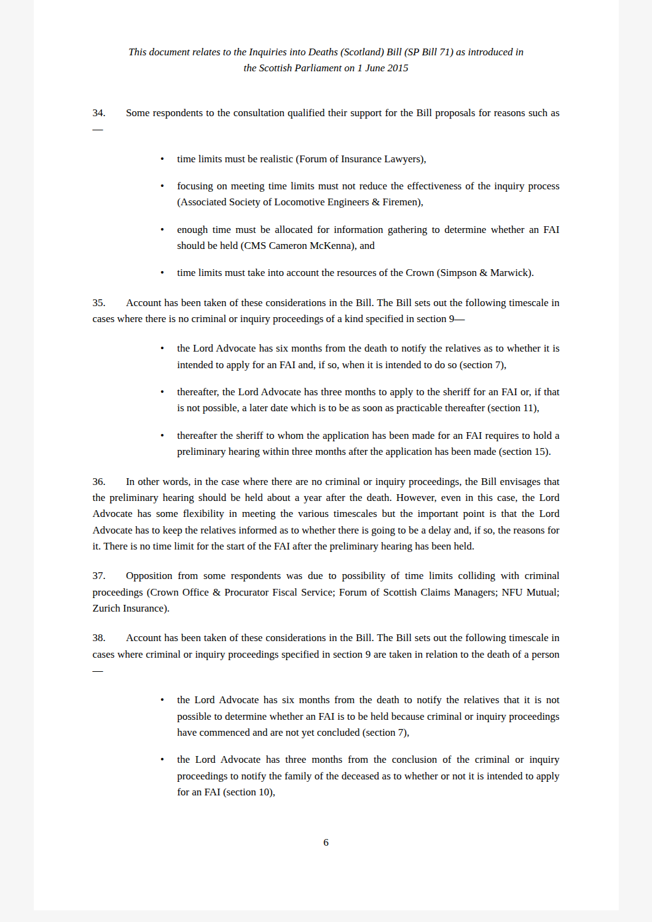This document relates to the Inquiries into Deaths (Scotland) Bill (SP Bill 71) as introduced in
the Scottish Parliament on 1 June 2015
34. Some respondents to the consultation qualified their support for the Bill proposals for reasons such as—
time limits must be realistic (Forum of Insurance Lawyers),
focusing on meeting time limits must not reduce the effectiveness of the inquiry process (Associated Society of Locomotive Engineers & Firemen),
enough time must be allocated for information gathering to determine whether an FAI should be held (CMS Cameron McKenna), and
time limits must take into account the resources of the Crown (Simpson & Marwick).
35. Account has been taken of these considerations in the Bill. The Bill sets out the following timescale in cases where there is no criminal or inquiry proceedings of a kind specified in section 9—
the Lord Advocate has six months from the death to notify the relatives as to whether it is intended to apply for an FAI and, if so, when it is intended to do so (section 7),
thereafter, the Lord Advocate has three months to apply to the sheriff for an FAI or, if that is not possible, a later date which is to be as soon as practicable thereafter (section 11),
thereafter the sheriff to whom the application has been made for an FAI requires to hold a preliminary hearing within three months after the application has been made (section 15).
36. In other words, in the case where there are no criminal or inquiry proceedings, the Bill envisages that the preliminary hearing should be held about a year after the death. However, even in this case, the Lord Advocate has some flexibility in meeting the various timescales but the important point is that the Lord Advocate has to keep the relatives informed as to whether there is going to be a delay and, if so, the reasons for it. There is no time limit for the start of the FAI after the preliminary hearing has been held.
37. Opposition from some respondents was due to possibility of time limits colliding with criminal proceedings (Crown Office & Procurator Fiscal Service; Forum of Scottish Claims Managers; NFU Mutual; Zurich Insurance).
38. Account has been taken of these considerations in the Bill. The Bill sets out the following timescale in cases where criminal or inquiry proceedings specified in section 9 are taken in relation to the death of a person—
the Lord Advocate has six months from the death to notify the relatives that it is not possible to determine whether an FAI is to be held because criminal or inquiry proceedings have commenced and are not yet concluded (section 7),
the Lord Advocate has three months from the conclusion of the criminal or inquiry proceedings to notify the family of the deceased as to whether or not it is intended to apply for an FAI (section 10),
6